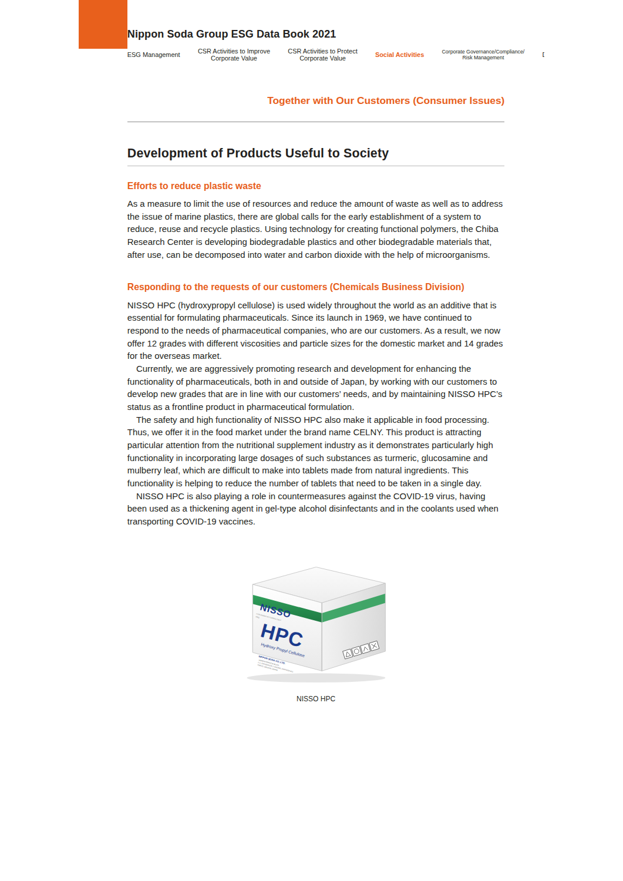Nippon Soda Group ESG Data Book 2021
ESG Management
CSR Activities to Improve
Corporate Value
CSR Activities to Protect
Corporate Value
Social Activities
Corporate Governance/Compliance/
Risk Management
Data
Together with Our Customers (Consumer Issues)
Development of Products Useful to Society
Efforts to reduce plastic waste
As a measure to limit the use of resources and reduce the amount of waste as well as to address the issue of marine plastics, there are global calls for the early establishment of a system to reduce, reuse and recycle plastics. Using technology for creating functional polymers, the Chiba Research Center is developing biodegradable plastics and other biodegradable materials that, after use, can be decomposed into water and carbon dioxide with the help of microorganisms.
Responding to the requests of our customers (Chemicals Business Division)
NISSO HPC (hydroxypropyl cellulose) is used widely throughout the world as an additive that is essential for formulating pharmaceuticals. Since its launch in 1969, we have continued to respond to the needs of pharmaceutical companies, who are our customers. As a result, we now offer 12 grades with different viscosities and particle sizes for the domestic market and 14 grades for the overseas market.
Currently, we are aggressively promoting research and development for enhancing the functionality of pharmaceuticals, both in and outside of Japan, by working with our customers to develop new grades that are in line with our customers’ needs, and by maintaining NISSO HPC’s status as a frontline product in pharmaceutical formulation.
The safety and high functionality of NISSO HPC also make it applicable in food processing. Thus, we offer it in the food market under the brand name CELNY. This product is attracting particular attention from the nutritional supplement industry as it demonstrates particularly high functionality in incorporating large dosages of such substances as turmeric, glucosamine and mulberry leaf, which are difficult to make into tablets made from natural ingredients. This functionality is helping to reduce the number of tablets that need to be taken in a single day.
NISSO HPC is also playing a role in countermeasures against the COVID-19 virus, having been used as a thickening agent in gel-type alcohol disinfectants and in the coolants used when transporting COVID-19 vaccines.
NISSO HPC Hydroxy Propyl Cellulose FOR MANUFACTURING ONLY 10kg NIPPON SODA CO.,LTD. SHINOHTEMACHI BLDG., 2-1, OHTEMACHI 2-CHOME, CHIYODA-KU, TOKYO 100-8165 JAPAN
NISSO HPC